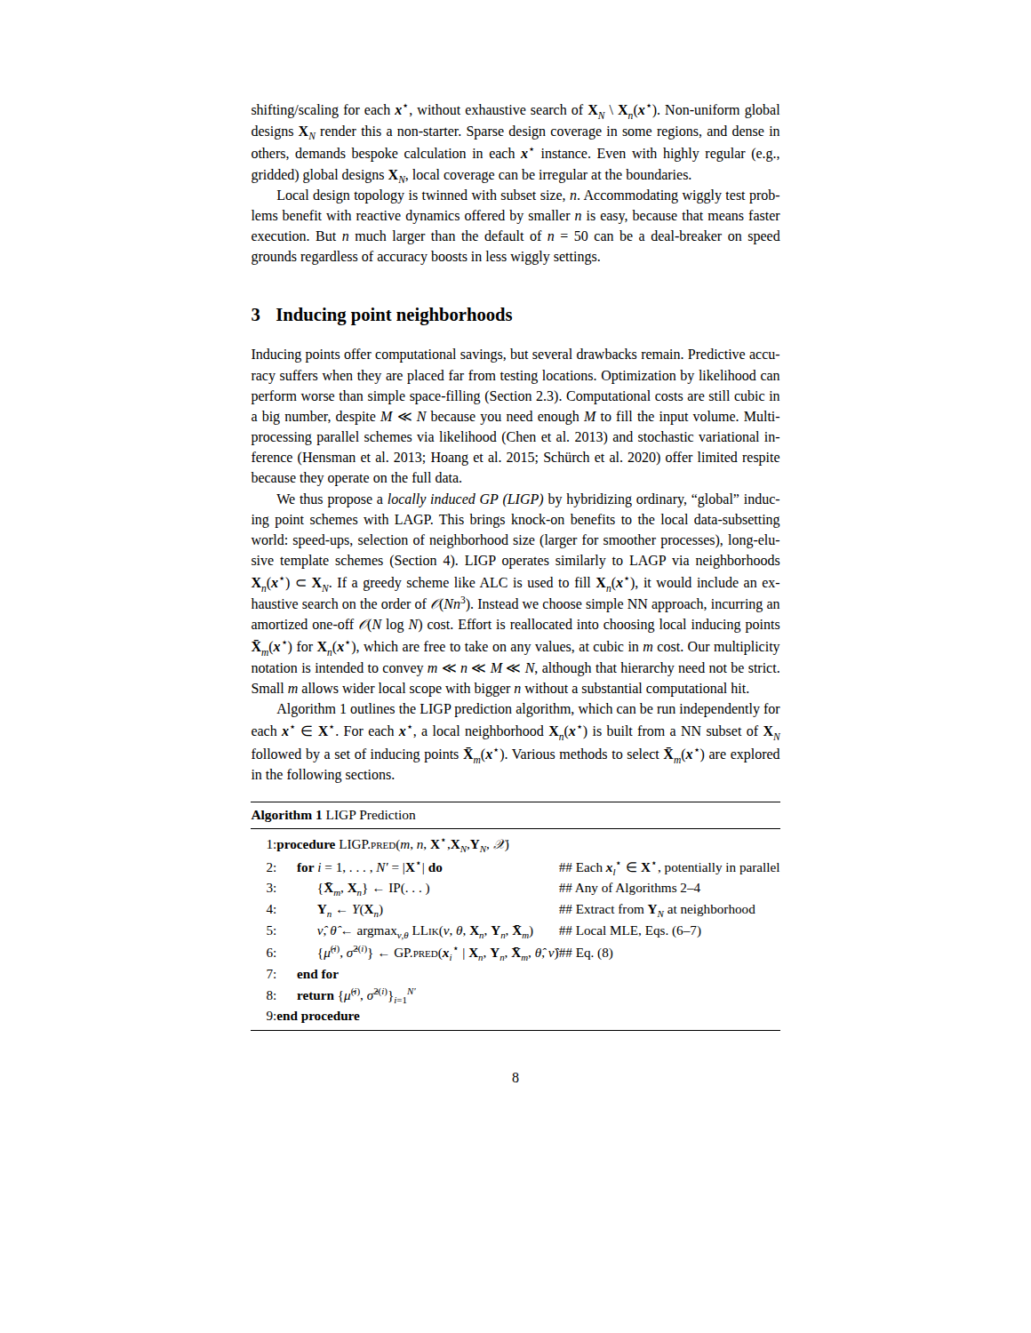shifting/scaling for each x⋆, without exhaustive search of XN \ Xn(x⋆). Non-uniform global designs XN render this a non-starter. Sparse design coverage in some regions, and dense in others, demands bespoke calculation in each x⋆ instance. Even with highly regular (e.g., gridded) global designs XN, local coverage can be irregular at the boundaries.
Local design topology is twinned with subset size, n. Accommodating wiggly test problems benefit with reactive dynamics offered by smaller n is easy, because that means faster execution. But n much larger than the default of n = 50 can be a deal-breaker on speed grounds regardless of accuracy boosts in less wiggly settings.
3 Inducing point neighborhoods
Inducing points offer computational savings, but several drawbacks remain. Predictive accuracy suffers when they are placed far from testing locations. Optimization by likelihood can perform worse than simple space-filling (Section 2.3). Computational costs are still cubic in a big number, despite M ≪ N because you need enough M to fill the input volume. Multi-processing parallel schemes via likelihood (Chen et al. 2013) and stochastic variational inference (Hensman et al. 2013; Hoang et al. 2015; Schürch et al. 2020) offer limited respite because they operate on the full data.
We thus propose a locally induced GP (LIGP) by hybridizing ordinary, “global” inducing point schemes with LAGP. This brings knock-on benefits to the local data-subsetting world: speed-ups, selection of neighborhood size (larger for smoother processes), long-elusive template schemes (Section 4). LIGP operates similarly to LAGP via neighborhoods Xn(x⋆) ⊂ XN. If a greedy scheme like ALC is used to fill Xn(x⋆), it would include an exhaustive search on the order of 𝒪(Nn3). Instead we choose simple NN approach, incurring an amortized one-off 𝒪(N log N) cost. Effort is reallocated into choosing local inducing points X̄m(x⋆) for Xn(x⋆), which are free to take on any values, at cubic in m cost. Our multiplicity notation is intended to convey m ≪ n ≪ M ≪ N, although that hierarchy need not be strict. Small m allows wider local scope with bigger n without a substantial computational hit.
Algorithm 1 outlines the LIGP prediction algorithm, which can be run independently for each x⋆ ∈ X⋆. For each x⋆, a local neighborhood Xn(x⋆) is built from a NN subset of XN followed by a set of inducing points X̄m(x⋆). Various methods to select X̄m(x⋆) are explored in the following sections.
Algorithm 1 LIGP Prediction
| 1: | procedure LIGP.pred ( m , n , X ⋆ , X N , Y N , 𝒳 ) | |
| 2: | for i = 1, . . . , N′ = / X ⋆ / do | ## Each x l ⋆ ∈ X ⋆ , potentially in parallel |
| 3: | { X̄ m , X n } ← IP (. . . ) | ## Any of Algorithms 2–4 |
| 4: | Y n ← Y ( X n ) | ## Extract from Y N at neighborhood |
| 5: | ν̂ , θ̂ ← argmax ν,θ LLik ( ν , θ , X n , Y n , X̄ m ) | ## Local MLE, Eqs. (6–7) |
| 6: | { μ̂ ( i ) , σ̂ 2( i ) } ← GP.pred ( x i ⋆ / X n , Y n , X̄ m , θ̂ , ν̂ ) | ## Eq. (8) |
| 7: | end for | |
| 8: | return { μ̂ ( i ) , σ̂ 2( i ) } i =1 N′ | |
| 9: | end procedure | |
8